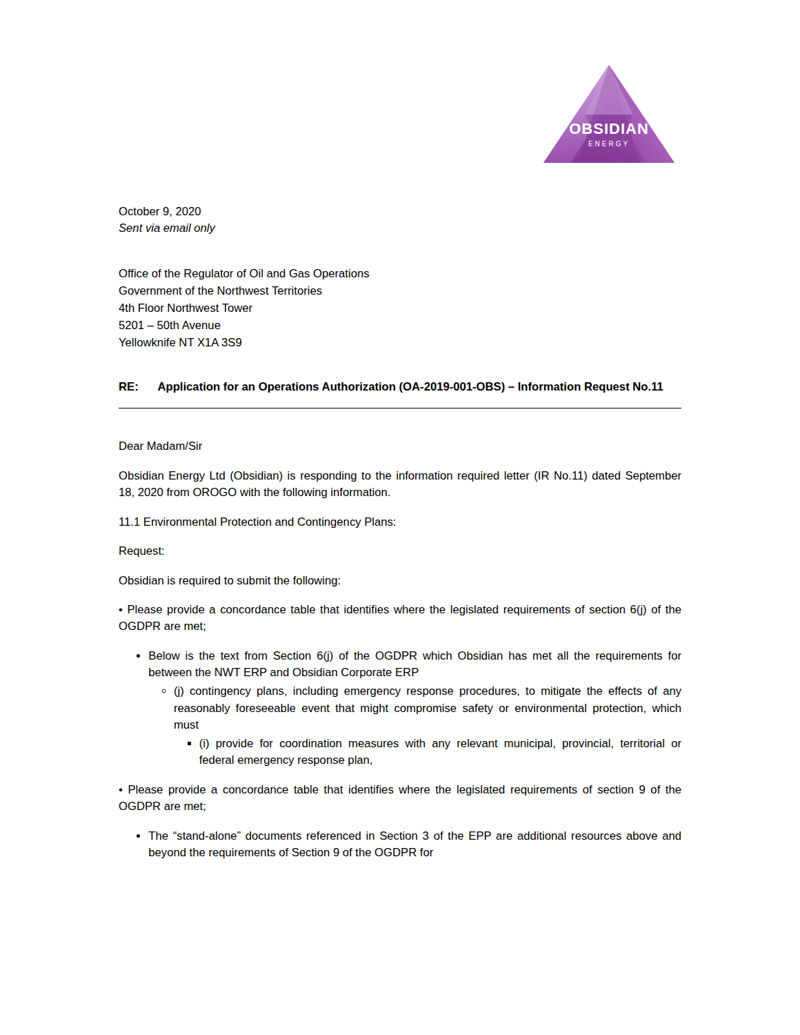OBSIDIAN ENERGY
October 9, 2020
Sent via email only
Office of the Regulator of Oil and Gas Operations
Government of the Northwest Territories
4th Floor Northwest Tower
5201 – 50th Avenue
Yellowknife NT X1A 3S9
RE: Application for an Operations Authorization (OA-2019-001-OBS) – Information Request No.11
Dear Madam/Sir
Obsidian Energy Ltd (Obsidian) is responding to the information required letter (IR No.11) dated September 18, 2020 from OROGO with the following information.
11.1 Environmental Protection and Contingency Plans:
Request:
Obsidian is required to submit the following:
• Please provide a concordance table that identifies where the legislated requirements of section 6(j) of the OGDPR are met;
Below is the text from Section 6(j) of the OGDPR which Obsidian has met all the requirements for between the NWT ERP and Obsidian Corporate ERP
(j) contingency plans, including emergency response procedures, to mitigate the effects of any reasonably foreseeable event that might compromise safety or environmental protection, which must
(i) provide for coordination measures with any relevant municipal, provincial, territorial or federal emergency response plan,
• Please provide a concordance table that identifies where the legislated requirements of section 9 of the OGDPR are met;
The “stand-alone” documents referenced in Section 3 of the EPP are additional resources above and beyond the requirements of Section 9 of the OGDPR for